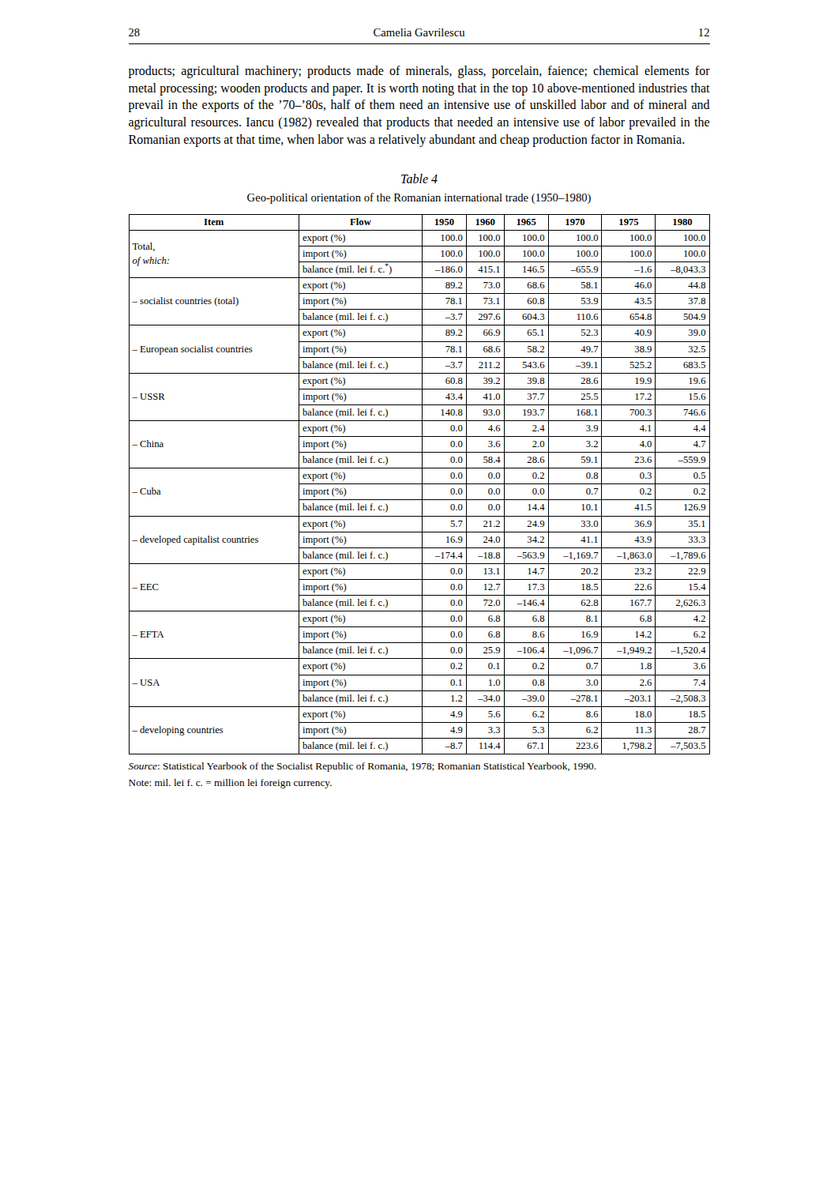28 Camelia Gavrilescu 12
products; agricultural machinery; products made of minerals, glass, porcelain, faience; chemical elements for metal processing; wooden products and paper. It is worth noting that in the top 10 above-mentioned industries that prevail in the exports of the ’70–’80s, half of them need an intensive use of unskilled labor and of mineral and agricultural resources. Iancu (1982) revealed that products that needed an intensive use of labor prevailed in the Romanian exports at that time, when labor was a relatively abundant and cheap production factor in Romania.
Table 4
Geo-political orientation of the Romanian international trade (1950–1980)
| Item | Flow | 1950 | 1960 | 1965 | 1970 | 1975 | 1980 |
| --- | --- | --- | --- | --- | --- | --- | --- |
| Total, of which: | export (%) | 100.0 | 100.0 | 100.0 | 100.0 | 100.0 | 100.0 |
| import (%) | 100.0 | 100.0 | 100.0 | 100.0 | 100.0 | 100.0 |
| balance (mil. lei f. c. * ) | –186.0 | 415.1 | 146.5 | –655.9 | –1.6 | –8,043.3 |
| – socialist countries (total) | export (%) | 89.2 | 73.0 | 68.6 | 58.1 | 46.0 | 44.8 |
| import (%) | 78.1 | 73.1 | 60.8 | 53.9 | 43.5 | 37.8 |
| balance (mil. lei f. c.) | –3.7 | 297.6 | 604.3 | 110.6 | 654.8 | 504.9 |
| – European socialist countries | export (%) | 89.2 | 66.9 | 65.1 | 52.3 | 40.9 | 39.0 |
| import (%) | 78.1 | 68.6 | 58.2 | 49.7 | 38.9 | 32.5 |
| balance (mil. lei f. c.) | –3.7 | 211.2 | 543.6 | –39.1 | 525.2 | 683.5 |
| – USSR | export (%) | 60.8 | 39.2 | 39.8 | 28.6 | 19.9 | 19.6 |
| import (%) | 43.4 | 41.0 | 37.7 | 25.5 | 17.2 | 15.6 |
| balance (mil. lei f. c.) | 140.8 | 93.0 | 193.7 | 168.1 | 700.3 | 746.6 |
| – China | export (%) | 0.0 | 4.6 | 2.4 | 3.9 | 4.1 | 4.4 |
| import (%) | 0.0 | 3.6 | 2.0 | 3.2 | 4.0 | 4.7 |
| balance (mil. lei f. c.) | 0.0 | 58.4 | 28.6 | 59.1 | 23.6 | –559.9 |
| – Cuba | export (%) | 0.0 | 0.0 | 0.2 | 0.8 | 0.3 | 0.5 |
| import (%) | 0.0 | 0.0 | 0.0 | 0.7 | 0.2 | 0.2 |
| balance (mil. lei f. c.) | 0.0 | 0.0 | 14.4 | 10.1 | 41.5 | 126.9 |
| – developed capitalist countries | export (%) | 5.7 | 21.2 | 24.9 | 33.0 | 36.9 | 35.1 |
| import (%) | 16.9 | 24.0 | 34.2 | 41.1 | 43.9 | 33.3 |
| balance (mil. lei f. c.) | –174.4 | –18.8 | –563.9 | –1,169.7 | –1,863.0 | –1,789.6 |
| – EEC | export (%) | 0.0 | 13.1 | 14.7 | 20.2 | 23.2 | 22.9 |
| import (%) | 0.0 | 12.7 | 17.3 | 18.5 | 22.6 | 15.4 |
| balance (mil. lei f. c.) | 0.0 | 72.0 | –146.4 | 62.8 | 167.7 | 2,626.3 |
| – EFTA | export (%) | 0.0 | 6.8 | 6.8 | 8.1 | 6.8 | 4.2 |
| import (%) | 0.0 | 6.8 | 8.6 | 16.9 | 14.2 | 6.2 |
| balance (mil. lei f. c.) | 0.0 | 25.9 | –106.4 | –1,096.7 | –1,949.2 | –1,520.4 |
| – USA | export (%) | 0.2 | 0.1 | 0.2 | 0.7 | 1.8 | 3.6 |
| import (%) | 0.1 | 1.0 | 0.8 | 3.0 | 2.6 | 7.4 |
| balance (mil. lei f. c.) | 1.2 | –34.0 | –39.0 | –278.1 | –203.1 | –2,508.3 |
| – developing countries | export (%) | 4.9 | 5.6 | 6.2 | 8.6 | 18.0 | 18.5 |
| import (%) | 4.9 | 3.3 | 5.3 | 6.2 | 11.3 | 28.7 |
| balance (mil. lei f. c.) | –8.7 | 114.4 | 67.1 | 223.6 | 1,798.2 | –7,503.5 |
Source: Statistical Yearbook of the Socialist Republic of Romania, 1978; Romanian Statistical Yearbook, 1990.
Note: mil. lei f. c. = million lei foreign currency.